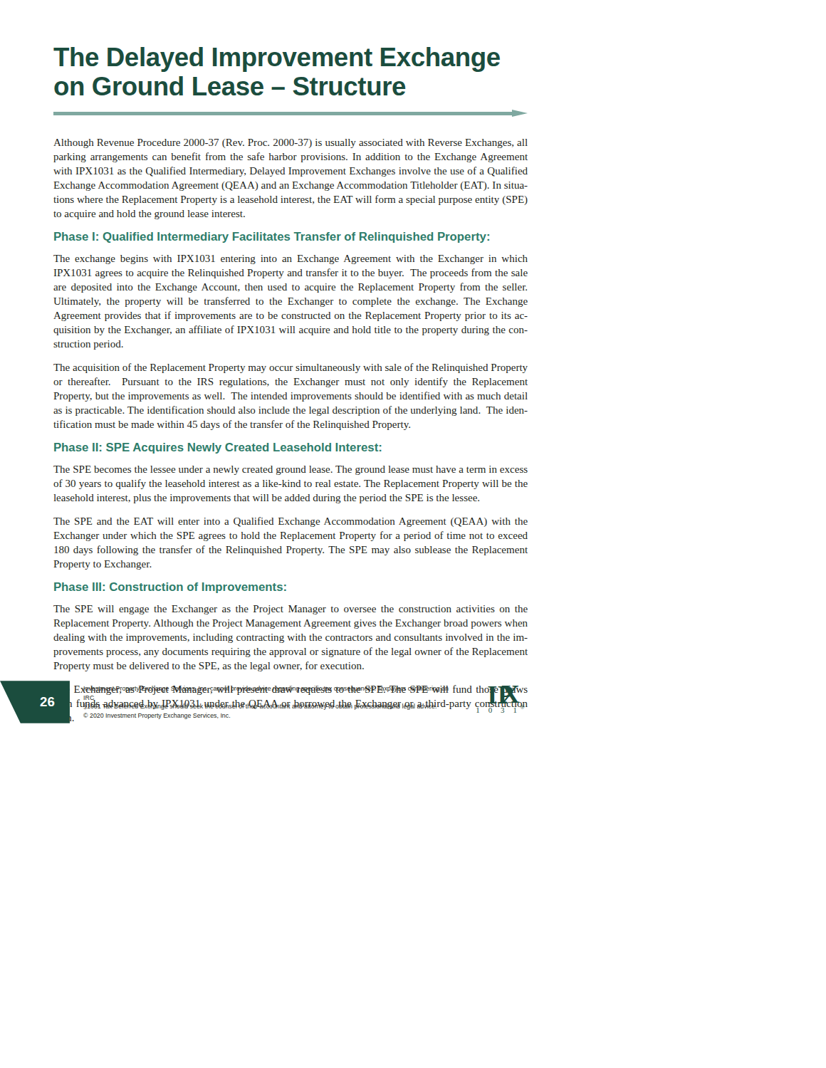The Delayed Improvement Exchange
on Ground Lease – Structure
Although Revenue Procedure 2000-37 (Rev. Proc. 2000-37) is usually associated with Reverse Exchanges, all parking arrangements can benefit from the safe harbor provisions. In addition to the Exchange Agreement with IPX1031 as the Qualified Intermediary, Delayed Improvement Exchanges involve the use of a Qualified Exchange Accommodation Agreement (QEAA) and an Exchange Accommodation Titleholder (EAT). In situations where the Replacement Property is a leasehold interest, the EAT will form a special purpose entity (SPE) to acquire and hold the ground lease interest.
Phase I: Qualified Intermediary Facilitates Transfer of Relinquished Property:
The exchange begins with IPX1031 entering into an Exchange Agreement with the Exchanger in which IPX1031 agrees to acquire the Relinquished Property and transfer it to the buyer. The proceeds from the sale are deposited into the Exchange Account, then used to acquire the Replacement Property from the seller. Ultimately, the property will be transferred to the Exchanger to complete the exchange. The Exchange Agreement provides that if improvements are to be constructed on the Replacement Property prior to its acquisition by the Exchanger, an affiliate of IPX1031 will acquire and hold title to the property during the construction period.
The acquisition of the Replacement Property may occur simultaneously with sale of the Relinquished Property or thereafter. Pursuant to the IRS regulations, the Exchanger must not only identify the Replacement Property, but the improvements as well. The intended improvements should be identified with as much detail as is practicable. The identification should also include the legal description of the underlying land. The identification must be made within 45 days of the transfer of the Relinquished Property.
Phase II: SPE Acquires Newly Created Leasehold Interest:
The SPE becomes the lessee under a newly created ground lease. The ground lease must have a term in excess of 30 years to qualify the leasehold interest as a like-kind to real estate. The Replacement Property will be the leasehold interest, plus the improvements that will be added during the period the SPE is the lessee.
The SPE and the EAT will enter into a Qualified Exchange Accommodation Agreement (QEAA) with the Exchanger under which the SPE agrees to hold the Replacement Property for a period of time not to exceed 180 days following the transfer of the Relinquished Property. The SPE may also sublease the Replacement Property to Exchanger.
Phase III: Construction of Improvements:
The SPE will engage the Exchanger as the Project Manager to oversee the construction activities on the Replacement Property. Although the Project Management Agreement gives the Exchanger broad powers when dealing with the improvements, including contracting with the contractors and consultants involved in the improvements process, any documents requiring the approval or signature of the legal owner of the Replacement Property must be delivered to the SPE, as the legal owner, for execution.
The Exchanger, as Project Manager, will present draw requests to the SPE. The SPE will fund those draws with funds advanced by IPX1031 under the QEAA or borrowed the Exchanger or a third-party construction loan.
26
Investment Property Exchange Services, Inc. cannot provide advice regarding specific tax consequences. Taxpayers considering an IRC
§1031 Tax Deferred Exchange should seek the counsel of their accountant and attorney to obtain professional and legal advice.
© 2020 Investment Property Exchange Services, Inc.
IPX
1 0 3 1®